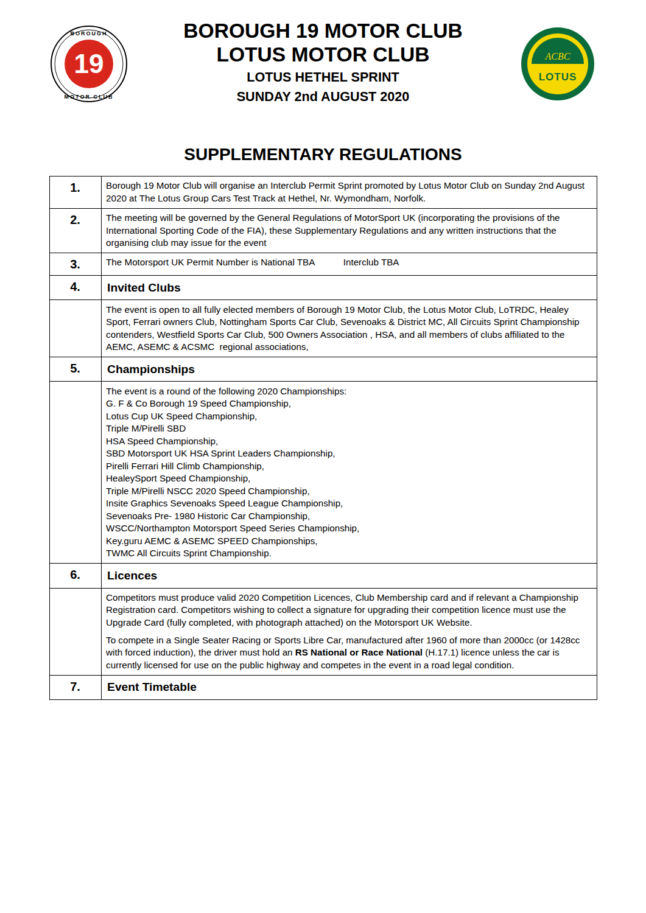19 BOROUGH MOTOR CLUB
ACBC LOTUS
BOROUGH 19 MOTOR CLUBLOTUS MOTOR CLUB
LOTUS HETHEL SPRINT
SUNDAY 2nd AUGUST 2020
SUPPLEMENTARY REGULATIONS
| 1. | Borough 19 Motor Club will organise an Interclub Permit Sprint promoted by Lotus Motor Club on Sunday 2nd August 2020 at The Lotus Group Cars Test Track at Hethel, Nr. Wymondham, Norfolk. |
| 2. | The meeting will be governed by the General Regulations of MotorSport UK (incorporating the provisions of the International Sporting Code of the FIA), these Supplementary Regulations and any written instructions that the organising club may issue for the event |
| 3. | The Motorsport UK Permit Number is National TBA Interclub TBA |
| 4. | Invited Clubs |
| | The event is open to all fully elected members of Borough 19 Motor Club, the Lotus Motor Club, LoTRDC, Healey Sport, Ferrari owners Club, Nottingham Sports Car Club, Sevenoaks & District MC, All Circuits Sprint Championship contenders, Westfield Sports Car Club, 500 Owners Association , HSA, and all members of clubs affiliated to the AEMC, ASEMC & ACSMC regional associations, |
| 5. | Championships |
| | The event is a round of the following 2020 Championships: G. F & Co Borough 19 Speed Championship, Lotus Cup UK Speed Championship, Triple M/Pirelli SBD HSA Speed Championship, SBD Motorsport UK HSA Sprint Leaders Championship, Pirelli Ferrari Hill Climb Championship, HealeySport Speed Championship, Triple M/Pirelli NSCC 2020 Speed Championship, Insite Graphics Sevenoaks Speed League Championship, Sevenoaks Pre- 1980 Historic Car Championship, WSCC/Northampton Motorsport Speed Series Championship, Key.guru AEMC & ASEMC SPEED Championships, TWMC All Circuits Sprint Championship. |
| 6. | Licences |
| | Competitors must produce valid 2020 Competition Licences, Club Membership card and if relevant a Championship Registration card. Competitors wishing to collect a signature for upgrading their competition licence must use the Upgrade Card (fully completed, with photograph attached) on the Motorsport UK Website. To compete in a Single Seater Racing or Sports Libre Car, manufactured after 1960 of more than 2000cc (or 1428cc with forced induction), the driver must hold an RS National or Race National (H.17.1) licence unless the car is currently licensed for use on the public highway and competes in the event in a road legal condition. |
| 7. | Event Timetable |